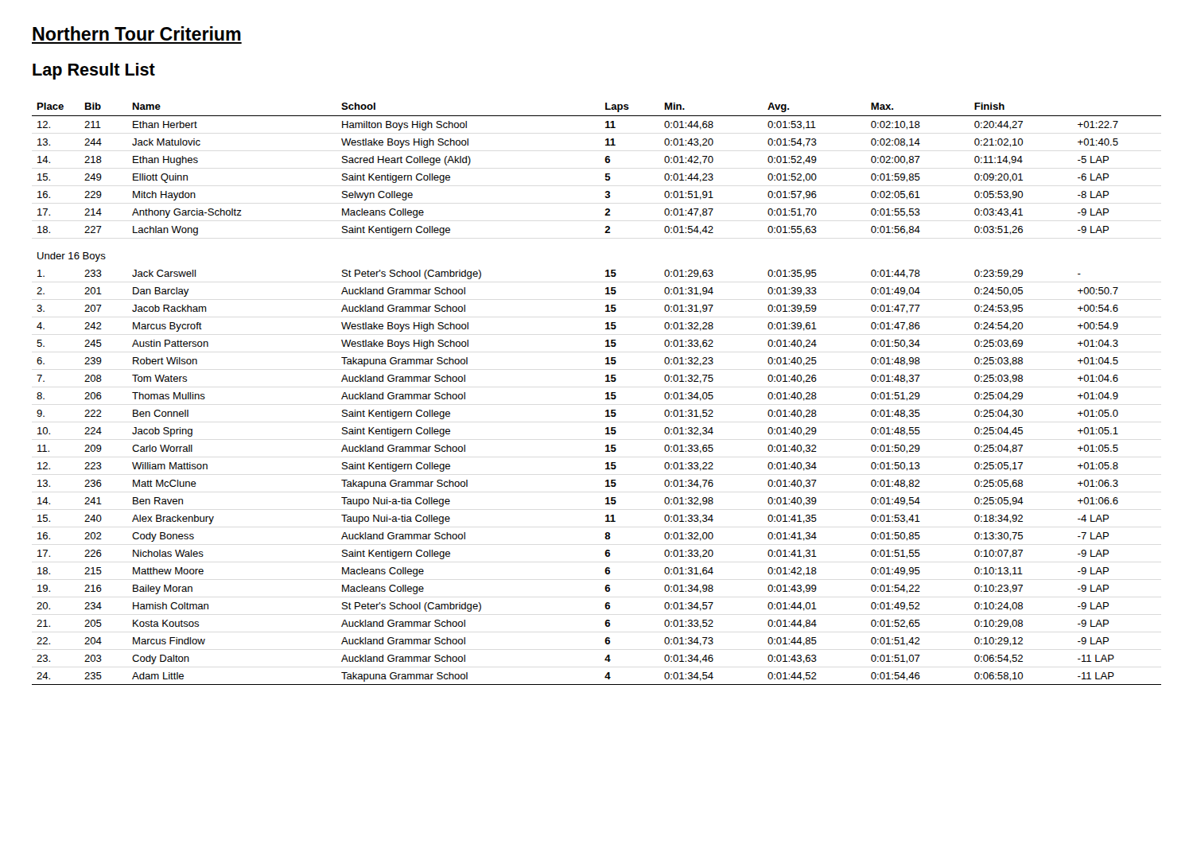Northern Tour Criterium
Lap Result List
| Place | Bib | Name | School | Laps | Min. | Avg. | Max. | Finish | |
| --- | --- | --- | --- | --- | --- | --- | --- | --- | --- |
| 12. | 211 | Ethan Herbert | Hamilton Boys High School | 11 | 0:01:44,68 | 0:01:53,11 | 0:02:10,18 | 0:20:44,27 | +01:22.7 |
| 13. | 244 | Jack Matulovic | Westlake Boys High School | 11 | 0:01:43,20 | 0:01:54,73 | 0:02:08,14 | 0:21:02,10 | +01:40.5 |
| 14. | 218 | Ethan Hughes | Sacred Heart College (Akld) | 6 | 0:01:42,70 | 0:01:52,49 | 0:02:00,87 | 0:11:14,94 | -5 LAP |
| 15. | 249 | Elliott Quinn | Saint Kentigern College | 5 | 0:01:44,23 | 0:01:52,00 | 0:01:59,85 | 0:09:20,01 | -6 LAP |
| 16. | 229 | Mitch Haydon | Selwyn College | 3 | 0:01:51,91 | 0:01:57,96 | 0:02:05,61 | 0:05:53,90 | -8 LAP |
| 17. | 214 | Anthony Garcia-Scholtz | Macleans College | 2 | 0:01:47,87 | 0:01:51,70 | 0:01:55,53 | 0:03:43,41 | -9 LAP |
| 18. | 227 | Lachlan Wong | Saint Kentigern College | 2 | 0:01:54,42 | 0:01:55,63 | 0:01:56,84 | 0:03:51,26 | -9 LAP |
| Under 16 Boys |
| 1. | 233 | Jack Carswell | St Peter's School (Cambridge) | 15 | 0:01:29,63 | 0:01:35,95 | 0:01:44,78 | 0:23:59,29 | - |
| 2. | 201 | Dan Barclay | Auckland Grammar School | 15 | 0:01:31,94 | 0:01:39,33 | 0:01:49,04 | 0:24:50,05 | +00:50.7 |
| 3. | 207 | Jacob Rackham | Auckland Grammar School | 15 | 0:01:31,97 | 0:01:39,59 | 0:01:47,77 | 0:24:53,95 | +00:54.6 |
| 4. | 242 | Marcus Bycroft | Westlake Boys High School | 15 | 0:01:32,28 | 0:01:39,61 | 0:01:47,86 | 0:24:54,20 | +00:54.9 |
| 5. | 245 | Austin Patterson | Westlake Boys High School | 15 | 0:01:33,62 | 0:01:40,24 | 0:01:50,34 | 0:25:03,69 | +01:04.3 |
| 6. | 239 | Robert Wilson | Takapuna Grammar School | 15 | 0:01:32,23 | 0:01:40,25 | 0:01:48,98 | 0:25:03,88 | +01:04.5 |
| 7. | 208 | Tom Waters | Auckland Grammar School | 15 | 0:01:32,75 | 0:01:40,26 | 0:01:48,37 | 0:25:03,98 | +01:04.6 |
| 8. | 206 | Thomas Mullins | Auckland Grammar School | 15 | 0:01:34,05 | 0:01:40,28 | 0:01:51,29 | 0:25:04,29 | +01:04.9 |
| 9. | 222 | Ben Connell | Saint Kentigern College | 15 | 0:01:31,52 | 0:01:40,28 | 0:01:48,35 | 0:25:04,30 | +01:05.0 |
| 10. | 224 | Jacob Spring | Saint Kentigern College | 15 | 0:01:32,34 | 0:01:40,29 | 0:01:48,55 | 0:25:04,45 | +01:05.1 |
| 11. | 209 | Carlo Worrall | Auckland Grammar School | 15 | 0:01:33,65 | 0:01:40,32 | 0:01:50,29 | 0:25:04,87 | +01:05.5 |
| 12. | 223 | William Mattison | Saint Kentigern College | 15 | 0:01:33,22 | 0:01:40,34 | 0:01:50,13 | 0:25:05,17 | +01:05.8 |
| 13. | 236 | Matt McClune | Takapuna Grammar School | 15 | 0:01:34,76 | 0:01:40,37 | 0:01:48,82 | 0:25:05,68 | +01:06.3 |
| 14. | 241 | Ben Raven | Taupo Nui-a-tia College | 15 | 0:01:32,98 | 0:01:40,39 | 0:01:49,54 | 0:25:05,94 | +01:06.6 |
| 15. | 240 | Alex Brackenbury | Taupo Nui-a-tia College | 11 | 0:01:33,34 | 0:01:41,35 | 0:01:53,41 | 0:18:34,92 | -4 LAP |
| 16. | 202 | Cody Boness | Auckland Grammar School | 8 | 0:01:32,00 | 0:01:41,34 | 0:01:50,85 | 0:13:30,75 | -7 LAP |
| 17. | 226 | Nicholas Wales | Saint Kentigern College | 6 | 0:01:33,20 | 0:01:41,31 | 0:01:51,55 | 0:10:07,87 | -9 LAP |
| 18. | 215 | Matthew Moore | Macleans College | 6 | 0:01:31,64 | 0:01:42,18 | 0:01:49,95 | 0:10:13,11 | -9 LAP |
| 19. | 216 | Bailey Moran | Macleans College | 6 | 0:01:34,98 | 0:01:43,99 | 0:01:54,22 | 0:10:23,97 | -9 LAP |
| 20. | 234 | Hamish Coltman | St Peter's School (Cambridge) | 6 | 0:01:34,57 | 0:01:44,01 | 0:01:49,52 | 0:10:24,08 | -9 LAP |
| 21. | 205 | Kosta Koutsos | Auckland Grammar School | 6 | 0:01:33,52 | 0:01:44,84 | 0:01:52,65 | 0:10:29,08 | -9 LAP |
| 22. | 204 | Marcus Findlow | Auckland Grammar School | 6 | 0:01:34,73 | 0:01:44,85 | 0:01:51,42 | 0:10:29,12 | -9 LAP |
| 23. | 203 | Cody Dalton | Auckland Grammar School | 4 | 0:01:34,46 | 0:01:43,63 | 0:01:51,07 | 0:06:54,52 | -11 LAP |
| 24. | 235 | Adam Little | Takapuna Grammar School | 4 | 0:01:34,54 | 0:01:44,52 | 0:01:54,46 | 0:06:58,10 | -11 LAP |